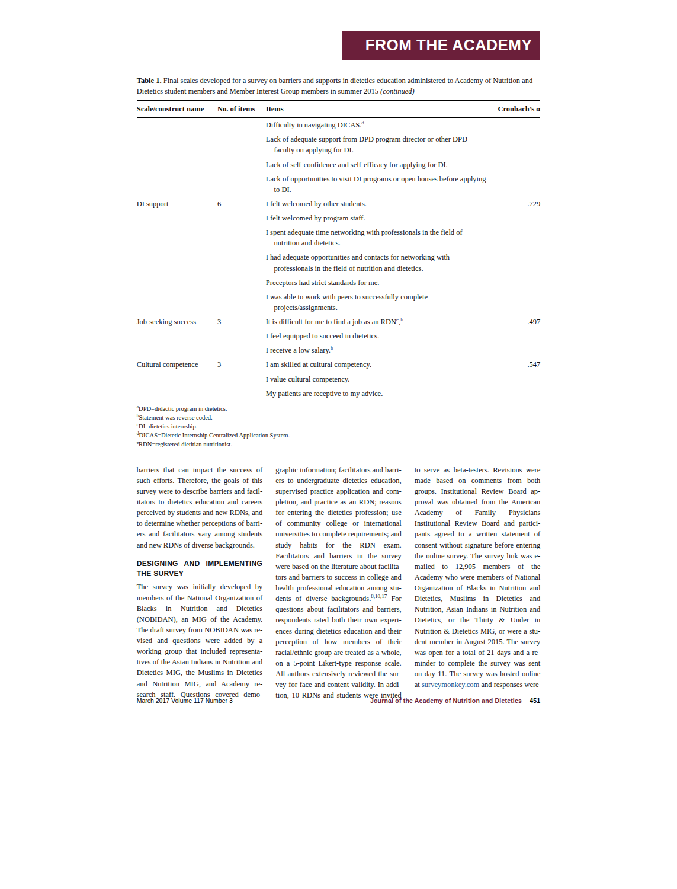From the Academy
Table 1. Final scales developed for a survey on barriers and supports in dietetics education administered to Academy of Nutrition and Dietetics student members and Member Interest Group members in summer 2015 (continued)
| Scale/construct name | No. of items | Items | Cronbach’s α |
| --- | --- | --- | --- |
| | | Difficulty in navigating DICAS. d | |
| | | Lack of adequate support from DPD program director or other DPD faculty on applying for DI. | |
| | | Lack of self-confidence and self-efficacy for applying for DI. | |
| | | Lack of opportunities to visit DI programs or open houses before applying to DI. | |
| DI support | 6 | I felt welcomed by other students. | .729 |
| | | I felt welcomed by program staff. | |
| | | I spent adequate time networking with professionals in the field of nutrition and dietetics. | |
| | | I had adequate opportunities and contacts for networking with professionals in the field of nutrition and dietetics. | |
| | | Preceptors had strict standards for me. | |
| | | I was able to work with peers to successfully complete projects/assignments. | |
| Job-seeking success | 3 | It is difficult for me to find a job as an RDN e , b | .497 |
| | | I feel equipped to succeed in dietetics. | |
| | | I receive a low salary. b | |
| Cultural competence | 3 | I am skilled at cultural competency. | .547 |
| | | I value cultural competency. | |
| | | My patients are receptive to my advice. | |
aDPD=didactic program in dietetics.
bStatement was reverse coded.
cDI=dietetics internship.
dDICAS=Dietetic Internship Centralized Application System.
eRDN=registered dietitian nutritionist.
barriers that can impact the success of such efforts. Therefore, the goals of this survey were to describe barriers and facilitators to dietetics education and careers perceived by students and new RDNs, and to determine whether perceptions of barriers and facilitators vary among students and new RDNs of diverse backgrounds.
Designing and Implementing the Survey
The survey was initially developed by members of the National Organization of Blacks in Nutrition and Dietetics (NOBIDAN), an MIG of the Academy. The draft survey from NOBIDAN was revised and questions were added by a working group that included representatives of the Asian Indians in Nutrition and Dietetics MIG, the Muslims in Dietetics and Nutrition MIG, and Academy research staff. Questions covered demographic information; facilitators and barriers to undergraduate dietetics education, supervised practice application and completion, and practice as an RDN; reasons for entering the dietetics profession; use of community college or international universities to complete requirements; and study habits for the RDN exam. Facilitators and barriers in the survey were based on the literature about facilitators and barriers to success in college and health professional education among students of diverse backgrounds.8,10,17 For questions about facilitators and barriers, respondents rated both their own experiences during dietetics education and their perception of how members of their racial/ethnic group are treated as a whole, on a 5-point Likert-type response scale. All authors extensively reviewed the survey for face and content validity. In addition, 10 RDNs and students were invited to serve as beta-testers. Revisions were made based on comments from both groups. Institutional Review Board approval was obtained from the American Academy of Family Physicians Institutional Review Board and participants agreed to a written statement of consent without signature before entering the online survey. The survey link was e-mailed to 12,905 members of the Academy who were members of National Organization of Blacks in Nutrition and Dietetics, Muslims in Dietetics and Nutrition, Asian Indians in Nutrition and Dietetics, or the Thirty & Under in Nutrition & Dietetics MIG, or were a student member in August 2015. The survey was open for a total of 21 days and a reminder to complete the survey was sent on day 11. The survey was hosted online at surveymonkey.com and responses were
March 2017 Volume 117 Number 3
Journal of the Academy of Nutrition and Dietetics 451